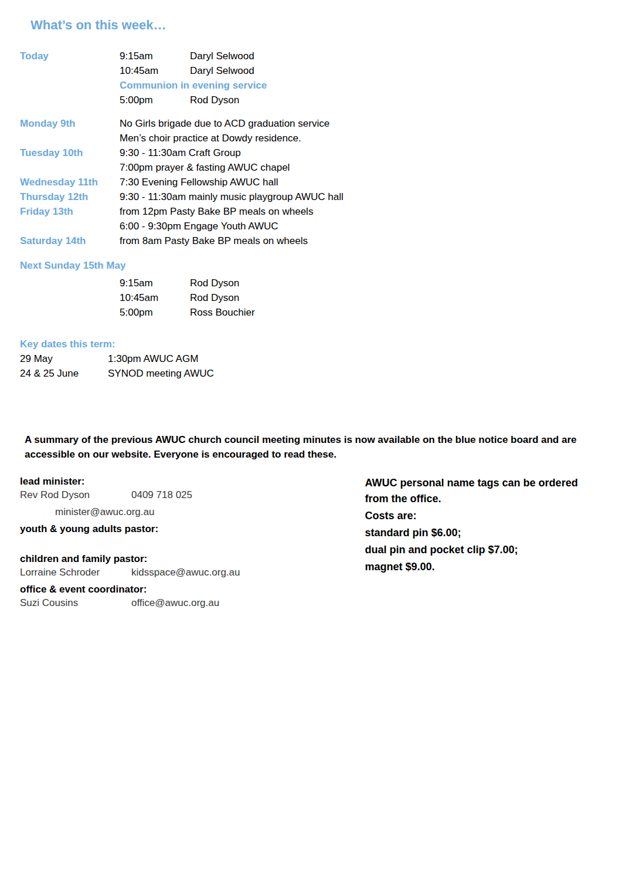What’s on this week…
| Today | 9:15am | Daryl Selwood |
| | 10:45am | Daryl Selwood |
| | Communion in evening service |
| | 5:00pm | Rod Dyson |
| Monday 9th | No Girls brigade due to ACD graduation service |
| | Men’s choir practice at Dowdy residence. |
| Tuesday 10th | 9:30 - 11:30am Craft Group |
| | 7:00pm prayer & fasting AWUC chapel |
| Wednesday 11th | 7:30 Evening Fellowship AWUC hall |
| Thursday 12th | 9:30 - 11:30am mainly music playgroup AWUC hall |
| Friday 13th | from 12pm Pasty Bake BP meals on wheels |
| | 6:00 - 9:30pm Engage Youth AWUC |
| Saturday 14th | from 8am Pasty Bake BP meals on wheels |
Next Sunday 15th May
| 9:15am | Rod Dyson |
| 10:45am | Rod Dyson |
| 5:00pm | Ross Bouchier |
Key dates this term:
29 May1:30pm AWUC AGM
24 & 25 June SYNOD meeting AWUC
A summary of the previous AWUC church council meeting minutes is now available on the blue notice board and are accessible on our website. Everyone is encouraged to read these.
lead minister:
Rev Rod Dyson0409 718 025
minister@awuc.org.au
youth & young adults pastor:
children and family pastor:
Lorraine Schroderkidsspace@awuc.org.au
office & event coordinator:
Suzi Cousinsoffice@awuc.org.au
AWUC personal name tags can be ordered from the office.
Costs are:
standard pin $6.00;
dual pin and pocket clip $7.00;
magnet $9.00.